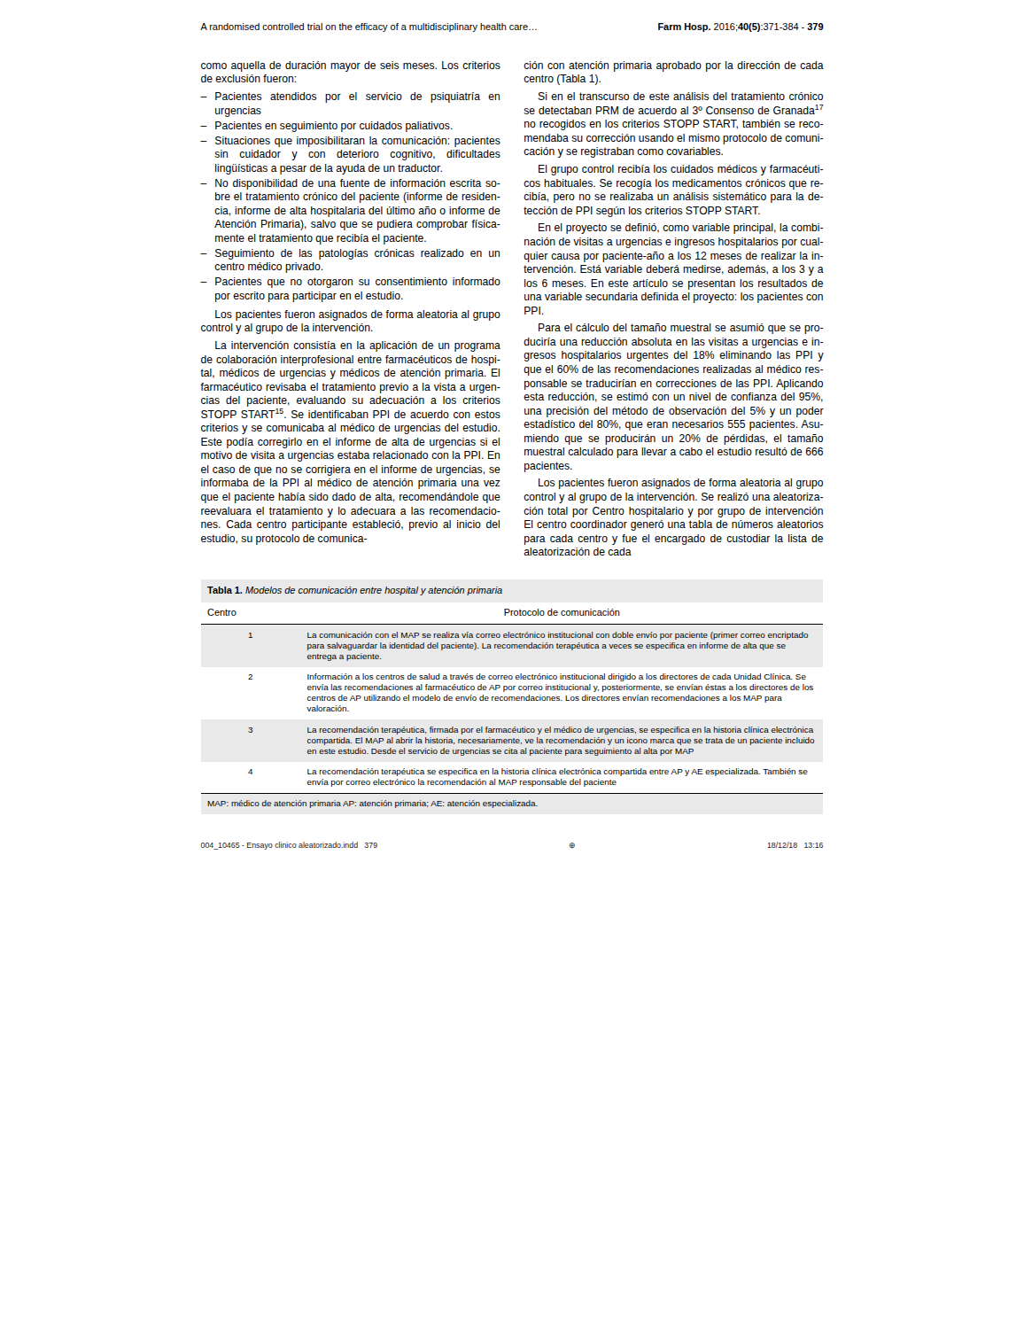A randomised controlled trial on the efficacy of a multidisciplinary health care…
Farm Hosp. 2016;40(5):371-384 - 379
como aquella de duración mayor de seis meses. Los criterios de exclusión fueron:
Pacientes atendidos por el servicio de psiquiatría en urgencias
Pacientes en seguimiento por cuidados paliativos.
Situaciones que imposibilitaran la comunicación: pacientes sin cuidador y con deterioro cognitivo, dificultades lingüísticas a pesar de la ayuda de un traductor.
No disponibilidad de una fuente de información escrita sobre el tratamiento crónico del paciente (informe de residencia, informe de alta hospitalaria del último año o informe de Atención Primaria), salvo que se pudiera comprobar físicamente el tratamiento que recibía el paciente.
Seguimiento de las patologías crónicas realizado en un centro médico privado.
Pacientes que no otorgaron su consentimiento informado por escrito para participar en el estudio.
Los pacientes fueron asignados de forma aleatoria al grupo control y al grupo de la intervención.
La intervención consistía en la aplicación de un programa de colaboración interprofesional entre farmacéuticos de hospital, médicos de urgencias y médicos de atención primaria. El farmacéutico revisaba el tratamiento previo a la vista a urgencias del paciente, evaluando su adecuación a los criterios STOPP START15. Se identificaban PPI de acuerdo con estos criterios y se comunicaba al médico de urgencias del estudio. Este podía corregirlo en el informe de alta de urgencias si el motivo de visita a urgencias estaba relacionado con la PPI. En el caso de que no se corrigiera en el informe de urgencias, se informaba de la PPI al médico de atención primaria una vez que el paciente había sido dado de alta, recomendándole que reevaluara el tratamiento y lo adecuara a las recomendaciones. Cada centro participante estableció, previo al inicio del estudio, su protocolo de comunica-
ción con atención primaria aprobado por la dirección de cada centro (Tabla 1).
Si en el transcurso de este análisis del tratamiento crónico se detectaban PRM de acuerdo al 3º Consenso de Granada17 no recogidos en los criterios STOPP START, también se recomendaba su corrección usando el mismo protocolo de comunicación y se registraban como covariables.
El grupo control recibía los cuidados médicos y farmacéuticos habituales. Se recogía los medicamentos crónicos que recibía, pero no se realizaba un análisis sistemático para la detección de PPI según los criterios STOPP START.
En el proyecto se definió, como variable principal, la combinación de visitas a urgencias e ingresos hospitalarios por cualquier causa por paciente-año a los 12 meses de realizar la intervención. Está variable deberá medirse, además, a los 3 y a los 6 meses. En este artículo se presentan los resultados de una variable secundaria definida el proyecto: los pacientes con PPI.
Para el cálculo del tamaño muestral se asumió que se produciría una reducción absoluta en las visitas a urgencias e ingresos hospitalarios urgentes del 18% eliminando las PPI y que el 60% de las recomendaciones realizadas al médico responsable se traducirían en correcciones de las PPI. Aplicando esta reducción, se estimó con un nivel de confianza del 95%, una precisión del método de observación del 5% y un poder estadístico del 80%, que eran necesarios 555 pacientes. Asumiendo que se producirán un 20% de pérdidas, el tamaño muestral calculado para llevar a cabo el estudio resultó de 666 pacientes.
Los pacientes fueron asignados de forma aleatoria al grupo control y al grupo de la intervención. Se realizó una aleatorización total por Centro hospitalario y por grupo de intervención El centro coordinador generó una tabla de números aleatorios para cada centro y fue el encargado de custodiar la lista de aleatorización de cada
Tabla 1. Modelos de comunicación entre hospital y atención primaria
| Centro | Protocolo de comunicación |
| --- | --- |
| 1 | La comunicación con el MAP se realiza vía correo electrónico institucional con doble envío por paciente (primer correo encriptado para salvaguardar la identidad del paciente). La recomendación terapéutica a veces se especifica en informe de alta que se entrega a paciente. |
| 2 | Información a los centros de salud a través de correo electrónico institucional dirigido a los directores de cada Unidad Clínica. Se envía las recomendaciones al farmacéutico de AP por correo institucional y, posteriormente, se envían éstas a los directores de los centros de AP utilizando el modelo de envío de recomendaciones. Los directores envían recomendaciones a los MAP para valoración. |
| 3 | La recomendación terapéutica, firmada por el farmacéutico y el médico de urgencias, se especifica en la historia clínica electrónica compartida. El MAP al abrir la historia, necesariamente, ve la recomendación y un icono marca que se trata de un paciente incluido en este estudio. Desde el servicio de urgencias se cita al paciente para seguimiento al alta por MAP |
| 4 | La recomendación terapéutica se especifica en la historia clínica electrónica compartida entre AP y AE especializada. También se envía por correo electrónico la recomendación al MAP responsable del paciente |
MAP: médico de atención primaria AP: atención primaria; AE: atención especializada.
004_10465 - Ensayo clinico aleatorizado.indd 379
⊕
18/12/18 13:16